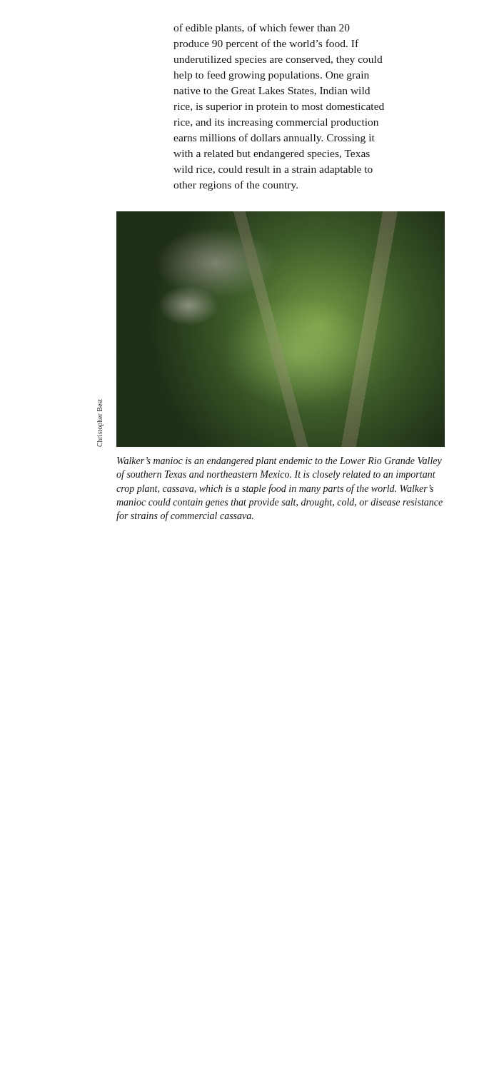of edible plants, of which fewer than 20 produce 90 percent of the world’s food. If underutilized species are conserved, they could help to feed growing populations. One grain native to the Great Lakes States, Indian wild rice, is superior in protein to most domesticated rice, and its increasing commercial production earns millions of dollars annually. Crossing it with a related but endangered species, Texas wild rice, could result in a strain adaptable to other regions of the country.
Christopher Best
Walker’s manioc is an endangered plant endemic to the Lower Rio Grande Valley of southern Texas and northeastern Mexico. It is closely related to an important crop plant, cassava, which is a staple food in many parts of the world. Walker’s manioc could contain genes that provide salt, drought, cold, or disease resistance for strains of commercial cassava.